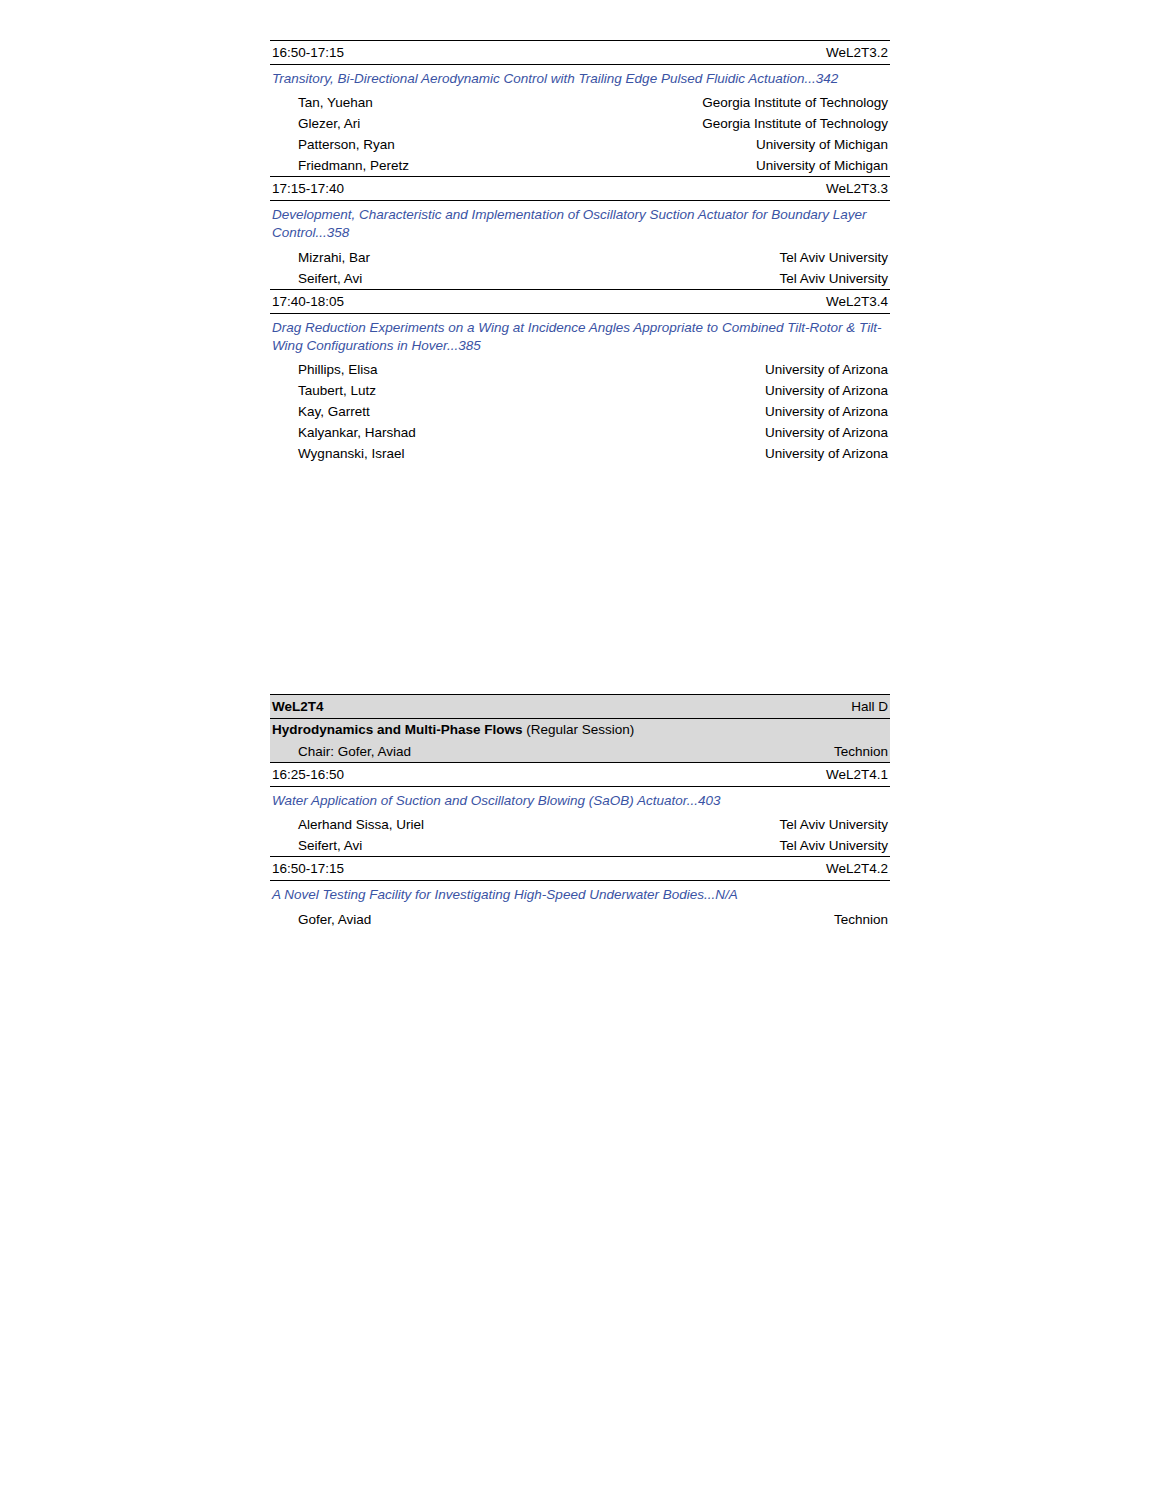| 16:50-17:15 | WeL2T3.2 |
| Transitory, Bi-Directional Aerodynamic Control with Trailing Edge Pulsed Fluidic Actuation...342 |
| Tan, Yuehan | Georgia Institute of Technology |
| Glezer, Ari | Georgia Institute of Technology |
| Patterson, Ryan | University of Michigan |
| Friedmann, Peretz | University of Michigan |
| 17:15-17:40 | WeL2T3.3 |
| Development, Characteristic and Implementation of Oscillatory Suction Actuator for Boundary Layer Control...358 |
| Mizrahi, Bar | Tel Aviv University |
| Seifert, Avi | Tel Aviv University |
| 17:40-18:05 | WeL2T3.4 |
| Drag Reduction Experiments on a Wing at Incidence Angles Appropriate to Combined Tilt-Rotor & Tilt-Wing Configurations in Hover...385 |
| Phillips, Elisa | University of Arizona |
| Taubert, Lutz | University of Arizona |
| Kay, Garrett | University of Arizona |
| Kalyankar, Harshad | University of Arizona |
| Wygnanski, Israel | University of Arizona |
| WeL2T4 | Hall D |
| Hydrodynamics and Multi-Phase Flows (Regular Session) |
| Chair: Gofer, Aviad | Technion |
| 16:25-16:50 | WeL2T4.1 |
| Water Application of Suction and Oscillatory Blowing (SaOB) Actuator...403 |
| Alerhand Sissa, Uriel | Tel Aviv University |
| Seifert, Avi | Tel Aviv University |
| 16:50-17:15 | WeL2T4.2 |
| A Novel Testing Facility for Investigating High-Speed Underwater Bodies...N/A |
| Gofer, Aviad | Technion |